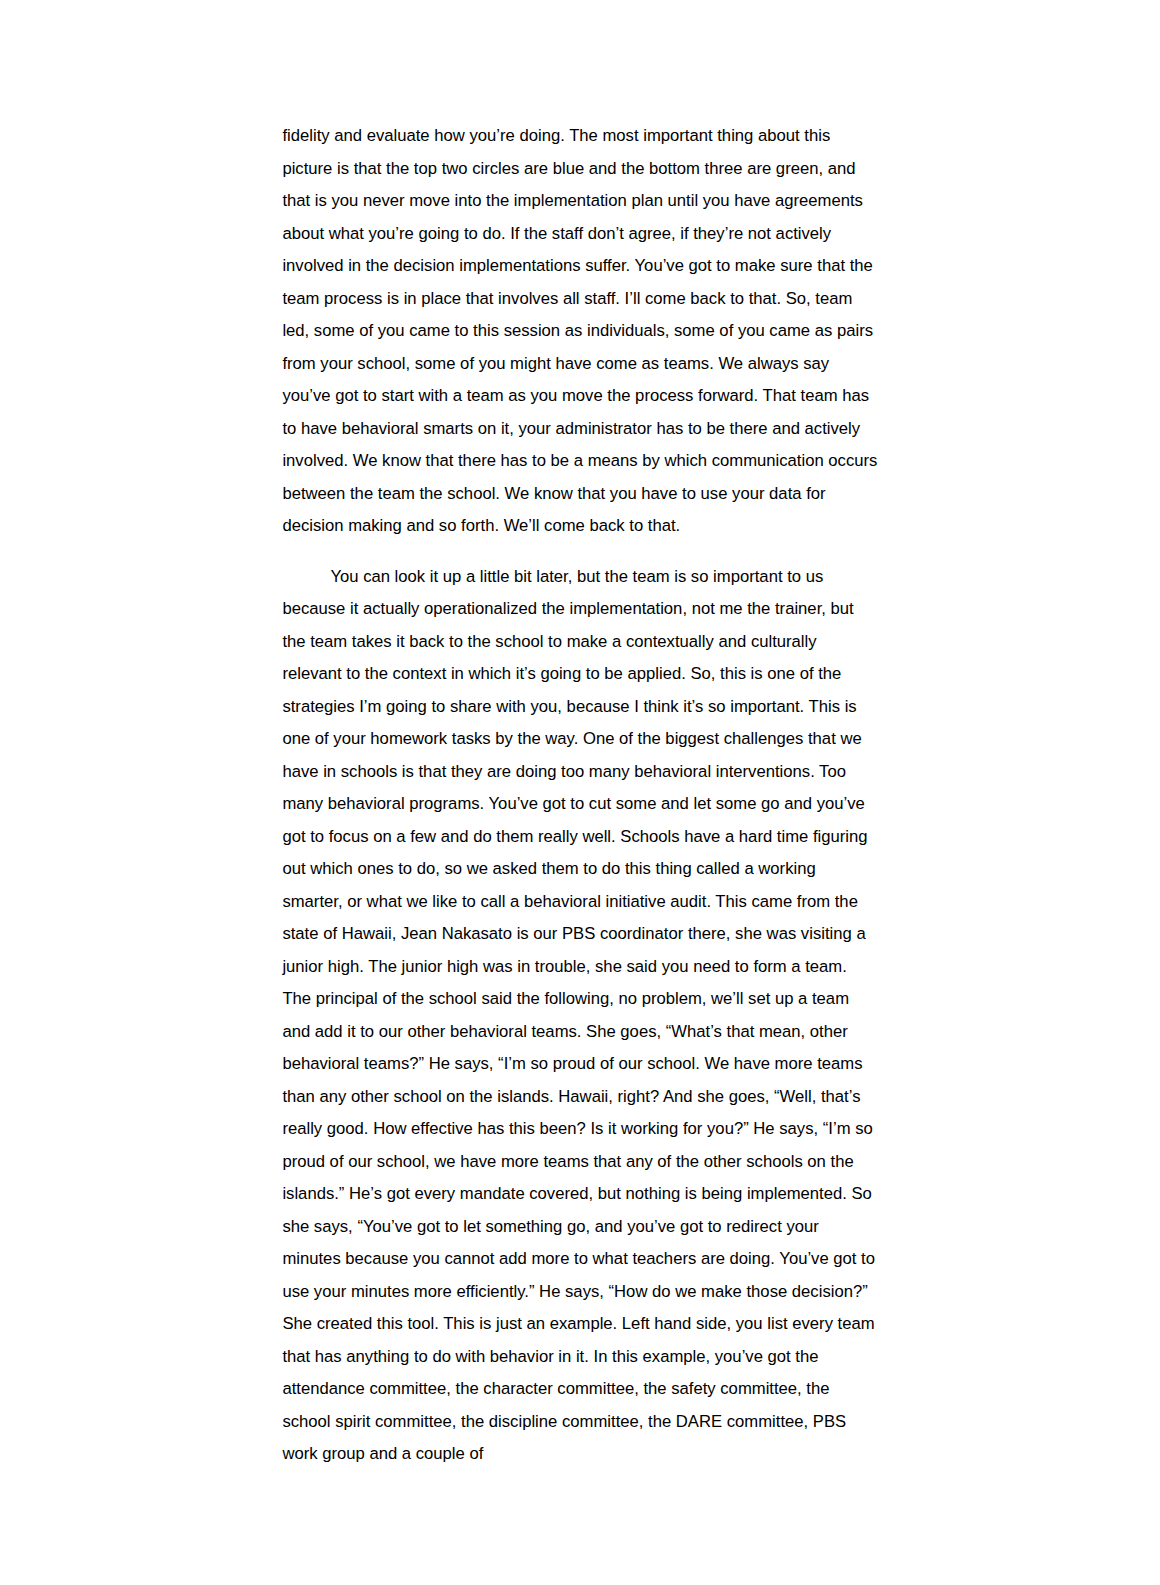fidelity and evaluate how you’re doing. The most important thing about this picture is that the top two circles are blue and the bottom three are green, and that is you never move into the implementation plan until you have agreements about what you’re going to do. If the staff don’t agree, if they’re not actively involved in the decision implementations suffer. You’ve got to make sure that the team process is in place that involves all staff. I’ll come back to that. So, team led, some of you came to this session as individuals, some of you came as pairs from your school, some of you might have come as teams. We always say you’ve got to start with a team as you move the process forward. That team has to have behavioral smarts on it, your administrator has to be there and actively involved. We know that there has to be a means by which communication occurs between the team the school. We know that you have to use your data for decision making and so forth. We’ll come back to that.
You can look it up a little bit later, but the team is so important to us because it actually operationalized the implementation, not me the trainer, but the team takes it back to the school to make a contextually and culturally relevant to the context in which it’s going to be applied. So, this is one of the strategies I’m going to share with you, because I think it’s so important. This is one of your homework tasks by the way. One of the biggest challenges that we have in schools is that they are doing too many behavioral interventions. Too many behavioral programs. You’ve got to cut some and let some go and you’ve got to focus on a few and do them really well. Schools have a hard time figuring out which ones to do, so we asked them to do this thing called a working smarter, or what we like to call a behavioral initiative audit. This came from the state of Hawaii, Jean Nakasato is our PBS coordinator there, she was visiting a junior high. The junior high was in trouble, she said you need to form a team. The principal of the school said the following, no problem, we’ll set up a team and add it to our other behavioral teams. She goes, “What’s that mean, other behavioral teams?” He says, “I’m so proud of our school. We have more teams than any other school on the islands. Hawaii, right? And she goes, “Well, that’s really good. How effective has this been? Is it working for you?” He says, “I’m so proud of our school, we have more teams that any of the other schools on the islands.” He’s got every mandate covered, but nothing is being implemented. So she says, “You’ve got to let something go, and you’ve got to redirect your minutes because you cannot add more to what teachers are doing. You’ve got to use your minutes more efficiently.” He says, “How do we make those decision?” She created this tool. This is just an example. Left hand side, you list every team that has anything to do with behavior in it. In this example, you’ve got the attendance committee, the character committee, the safety committee, the school spirit committee, the discipline committee, the DARE committee, PBS work group and a couple of